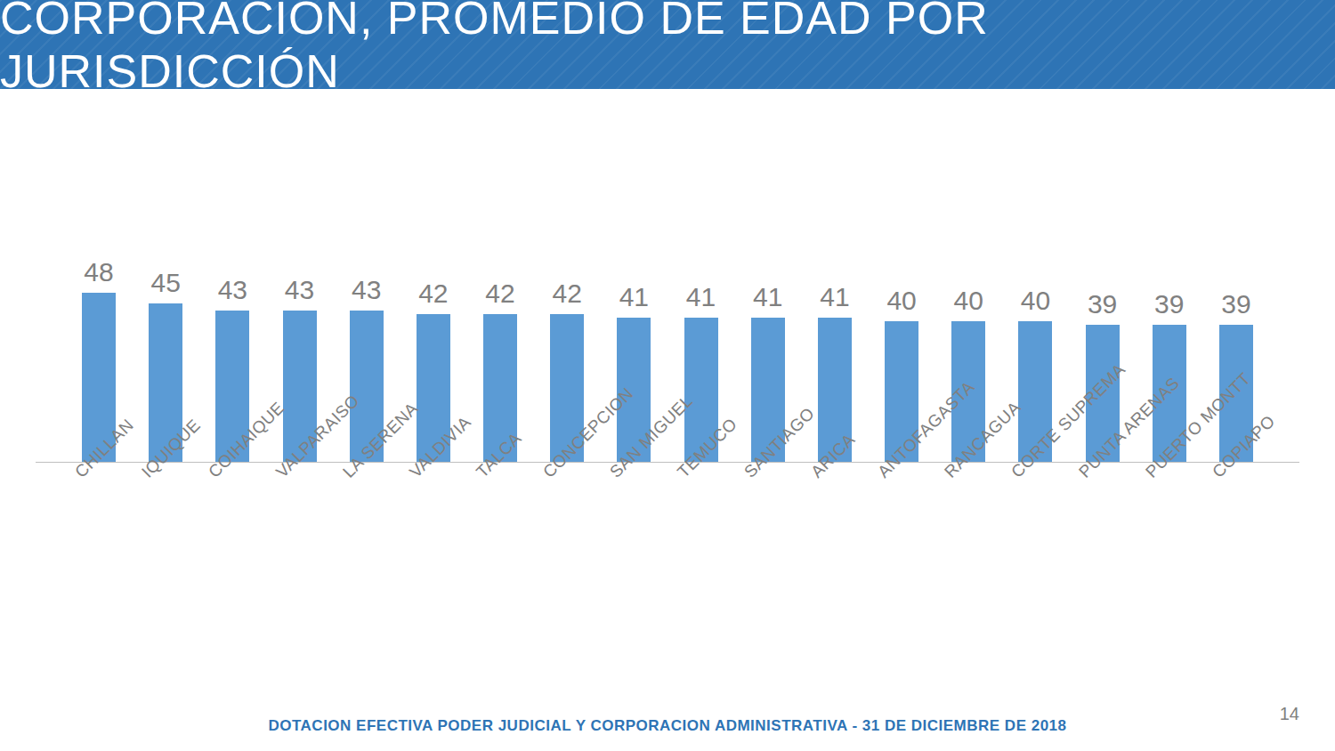Corporación, promedio de edad por jurisdicción
48
45
43
43
43
42
42
42
41
41
41
41
40
40
40
39
39
39
CHILLAN IQUIQUE COIHAIQUE VALPARAISO LA SERENA VALDIVIA TALCA CONCEPCION SAN MIGUEL TEMUCO SANTIAGO ARICA ANTOFAGASTA RANCAGUA CORTE SUPREMA PUNTA ARENAS PUERTO MONTT COPIAPO
DOTACION EFECTIVA PODER JUDICIAL Y CORPORACION ADMINISTRATIVA - 31 DE DICIEMBRE DE 2018
14